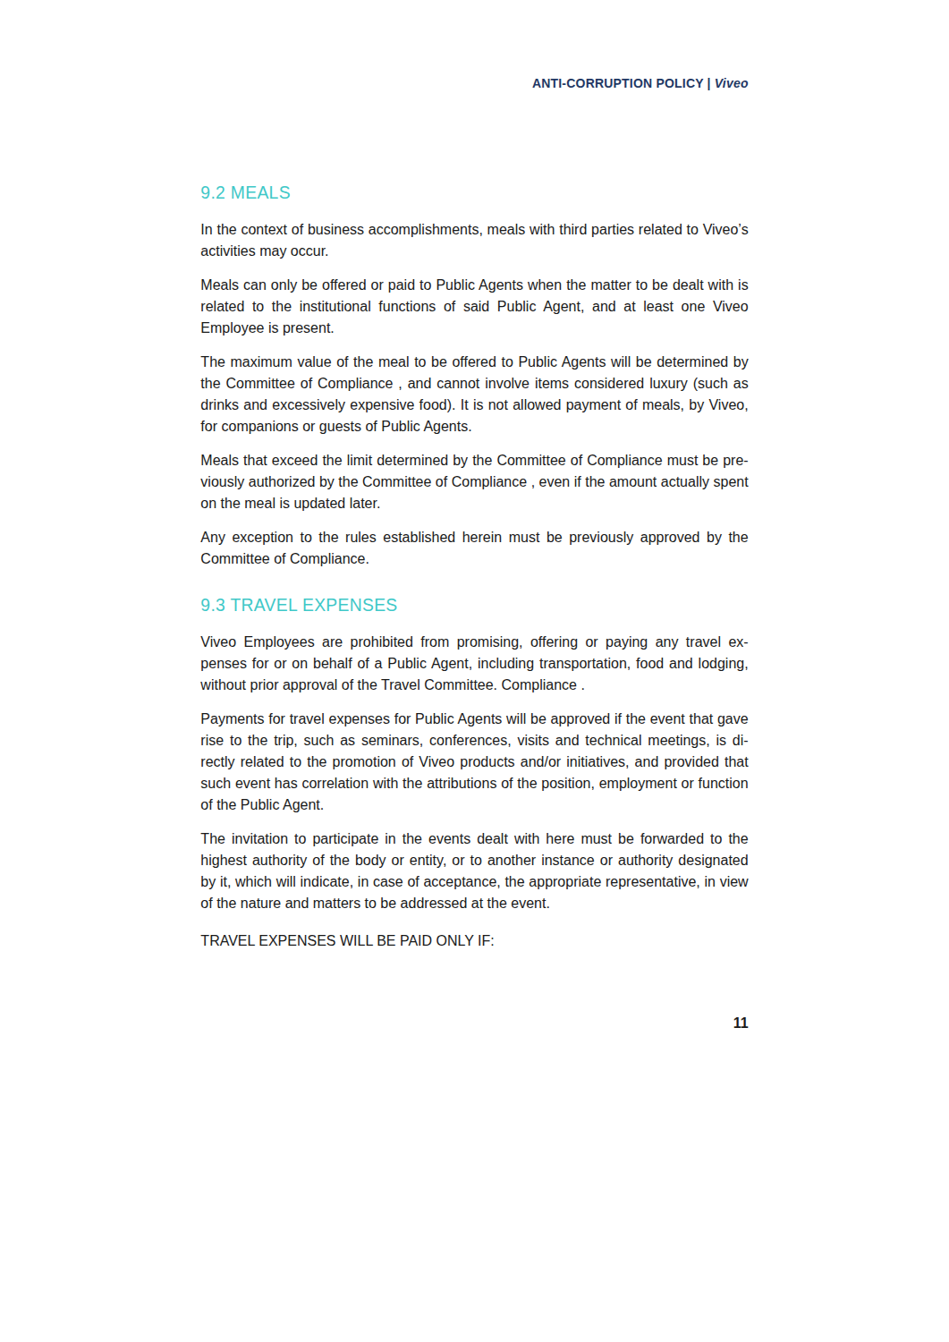ANTI-CORRUPTION POLICY | Viveo
9.2 MEALS
In the context of business accomplishments, meals with third parties related to Viveo’s activities may occur.
Meals can only be offered or paid to Public Agents when the matter to be dealt with is related to the institutional functions of said Public Agent, and at least one Viveo Employee is present.
The maximum value of the meal to be offered to Public Agents will be determined by the Committee of Compliance , and cannot involve items considered luxury (such as drinks and excessively expensive food). It is not allowed payment of meals, by Viveo, for companions or guests of Public Agents.
Meals that exceed the limit determined by the Committee of Compliance must be previously authorized by the Committee of Compliance , even if the amount actually spent on the meal is updated later.
Any exception to the rules established herein must be previously approved by the Committee of Compliance.
9.3 TRAVEL EXPENSES
Viveo Employees are prohibited from promising, offering or paying any travel expenses for or on behalf of a Public Agent, including transportation, food and lodging, without prior approval of the Travel Committee. Compliance .
Payments for travel expenses for Public Agents will be approved if the event that gave rise to the trip, such as seminars, conferences, visits and technical meetings, is directly related to the promotion of Viveo products and/or initiatives, and provided that such event has correlation with the attributions of the position, employment or function of the Public Agent.
The invitation to participate in the events dealt with here must be forwarded to the highest authority of the body or entity, or to another instance or authority designated by it, which will indicate, in case of acceptance, the appropriate representative, in view of the nature and matters to be addressed at the event.
TRAVEL EXPENSES WILL BE PAID ONLY IF:
11